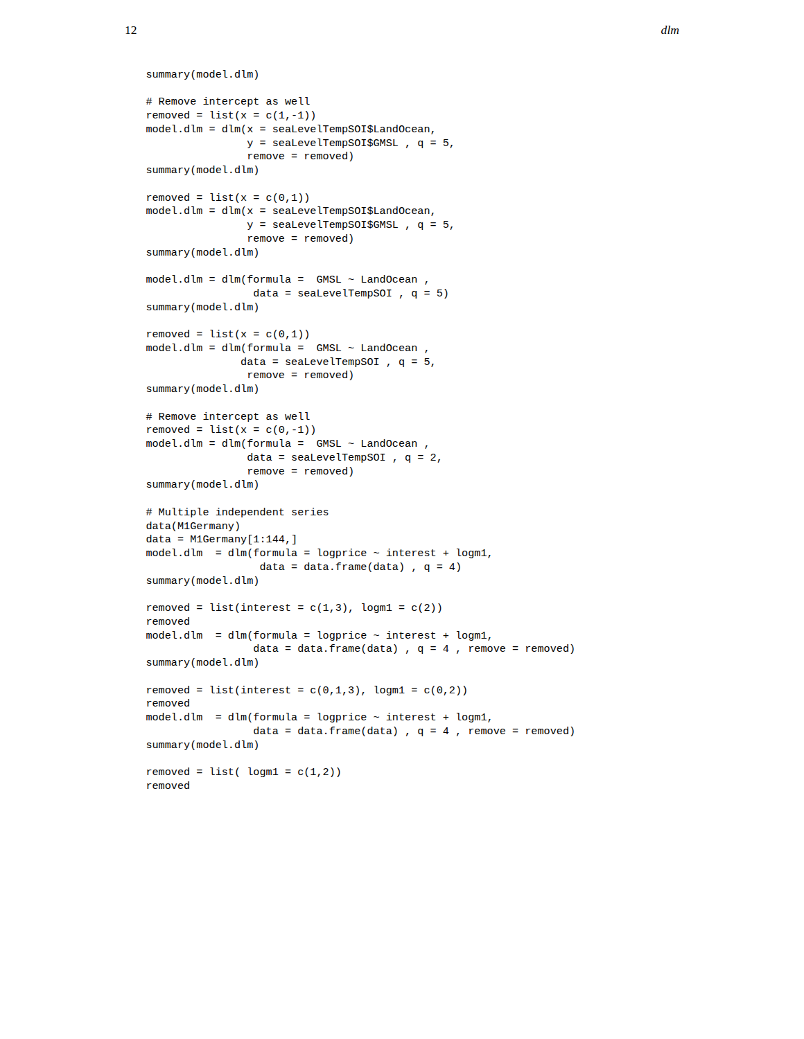12 dlm
summary(model.dlm)

# Remove intercept as well
removed = list(x = c(1,-1))
model.dlm = dlm(x = seaLevelTempSOI$LandOcean,
                y = seaLevelTempSOI$GMSL , q = 5,
                remove = removed)
summary(model.dlm)

removed = list(x = c(0,1))
model.dlm = dlm(x = seaLevelTempSOI$LandOcean,
                y = seaLevelTempSOI$GMSL , q = 5,
                remove = removed)
summary(model.dlm)

model.dlm = dlm(formula =  GMSL ~ LandOcean ,
                 data = seaLevelTempSOI , q = 5)
summary(model.dlm)

removed = list(x = c(0,1))
model.dlm = dlm(formula =  GMSL ~ LandOcean ,
               data = seaLevelTempSOI , q = 5,
                remove = removed)
summary(model.dlm)

# Remove intercept as well
removed = list(x = c(0,-1))
model.dlm = dlm(formula =  GMSL ~ LandOcean ,
                data = seaLevelTempSOI , q = 2,
                remove = removed)
summary(model.dlm)

# Multiple independent series
data(M1Germany)
data = M1Germany[1:144,]
model.dlm  = dlm(formula = logprice ~ interest + logm1,
                  data = data.frame(data) , q = 4)
summary(model.dlm)

removed = list(interest = c(1,3), logm1 = c(2))
removed
model.dlm  = dlm(formula = logprice ~ interest + logm1,
                 data = data.frame(data) , q = 4 , remove = removed)
summary(model.dlm)

removed = list(interest = c(0,1,3), logm1 = c(0,2))
removed
model.dlm  = dlm(formula = logprice ~ interest + logm1,
                 data = data.frame(data) , q = 4 , remove = removed)
summary(model.dlm)

removed = list( logm1 = c(1,2))
removed